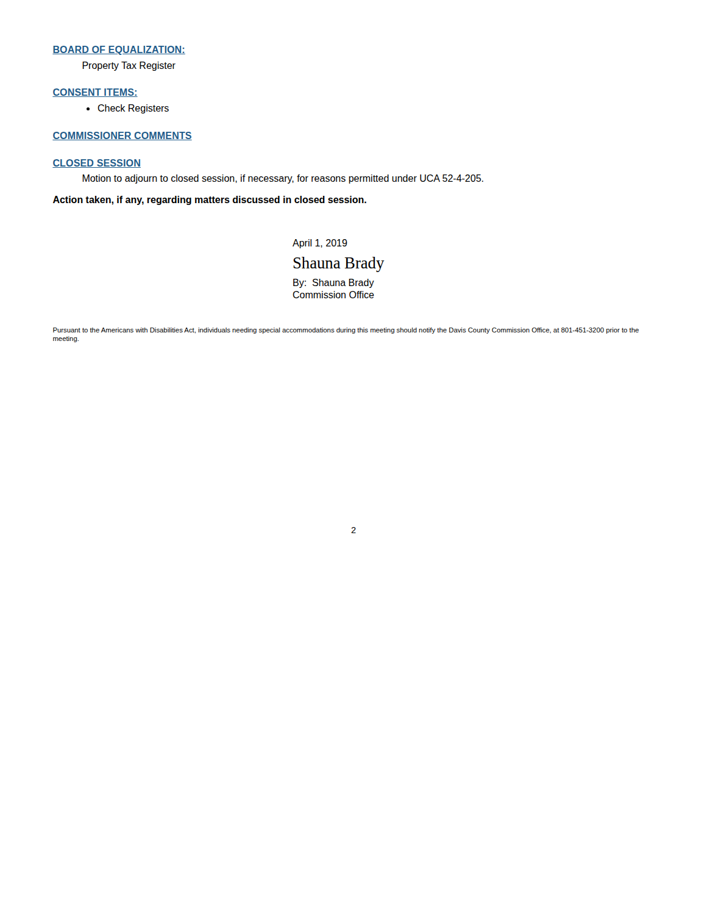BOARD OF EQUALIZATION:
Property Tax Register
CONSENT ITEMS:
Check Registers
COMMISSIONER COMMENTS
CLOSED SESSION
Motion to adjourn to closed session, if necessary, for reasons permitted under UCA 52-4-205.
Action taken, if any, regarding matters discussed in closed session.
April 1, 2019
Shauna Brady
By: Shauna Brady
Commission Office
Pursuant to the Americans with Disabilities Act, individuals needing special accommodations during this meeting should notify the Davis County Commission Office, at 801-451-3200 prior to the meeting.
2